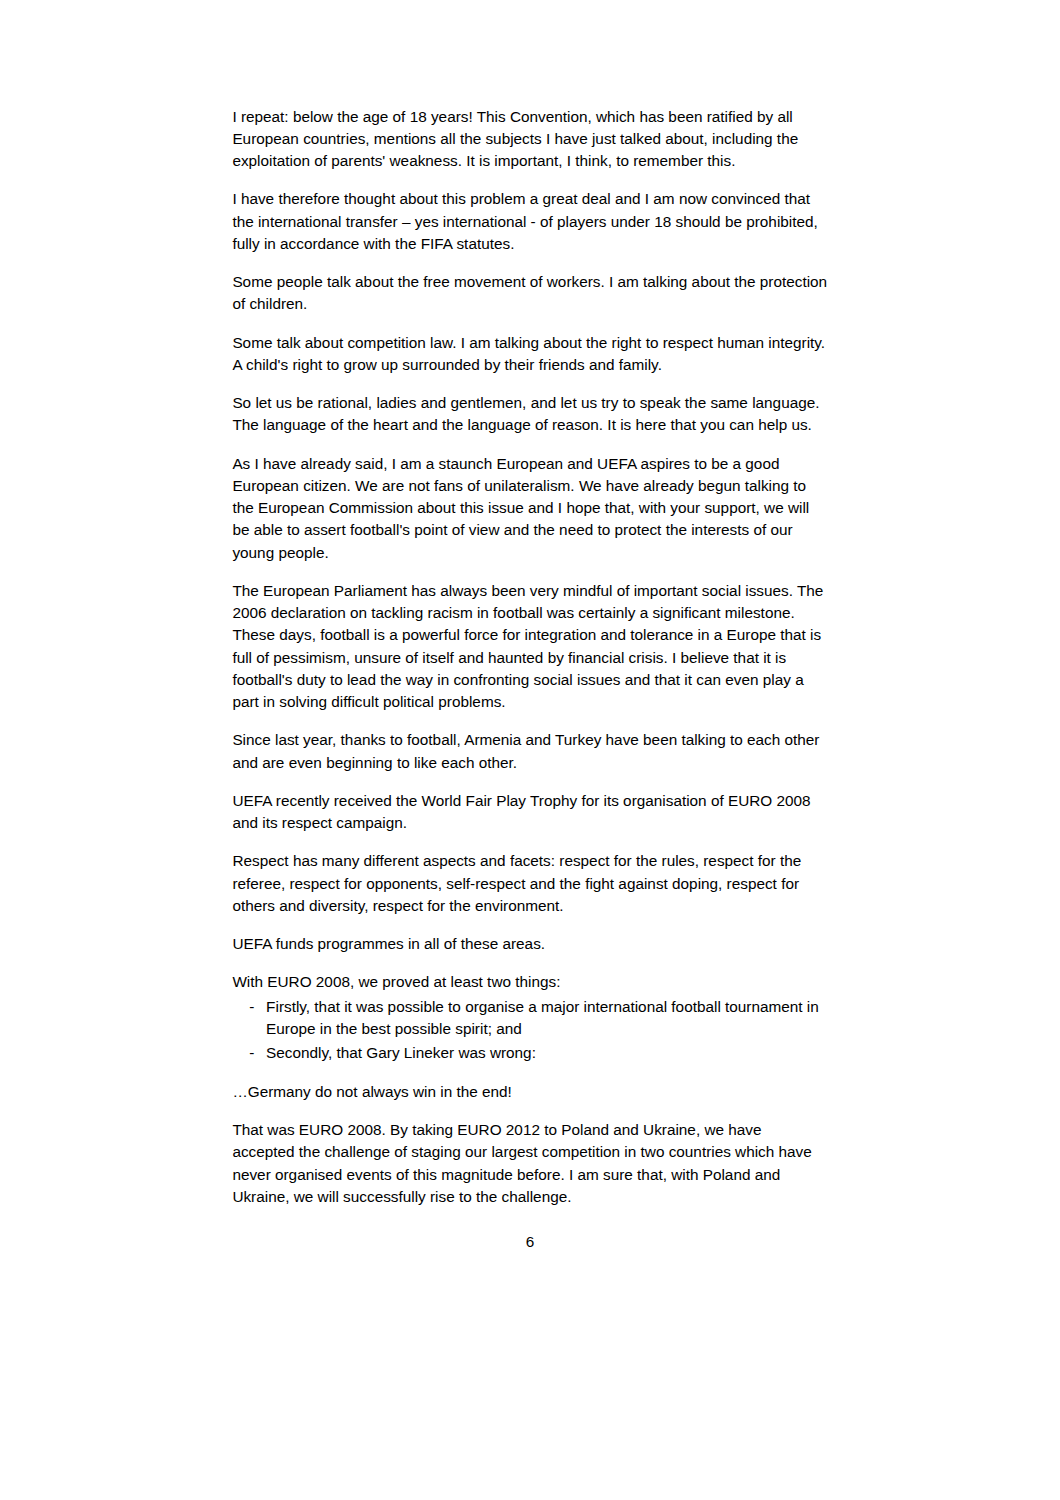I repeat: below the age of 18 years! This Convention, which has been ratified by all European countries, mentions all the subjects I have just talked about, including the exploitation of parents' weakness. It is important, I think, to remember this.
I have therefore thought about this problem a great deal and I am now convinced that the international transfer – yes international - of players under 18 should be prohibited, fully in accordance with the FIFA statutes.
Some people talk about the free movement of workers. I am talking about the protection of children.
Some talk about competition law. I am talking about the right to respect human integrity. A child's right to grow up surrounded by their friends and family.
So let us be rational, ladies and gentlemen, and let us try to speak the same language. The language of the heart and the language of reason. It is here that you can help us.
As I have already said, I am a staunch European and UEFA aspires to be a good European citizen. We are not fans of unilateralism. We have already begun talking to the European Commission about this issue and I hope that, with your support, we will be able to assert football's point of view and the need to protect the interests of our young people.
The European Parliament has always been very mindful of important social issues. The 2006 declaration on tackling racism in football was certainly a significant milestone. These days, football is a powerful force for integration and tolerance in a Europe that is full of pessimism, unsure of itself and haunted by financial crisis. I believe that it is football's duty to lead the way in confronting social issues and that it can even play a part in solving difficult political problems.
Since last year, thanks to football, Armenia and Turkey have been talking to each other and are even beginning to like each other.
UEFA recently received the World Fair Play Trophy for its organisation of EURO 2008 and its respect campaign.
Respect has many different aspects and facets: respect for the rules, respect for the referee, respect for opponents, self-respect and the fight against doping, respect for others and diversity, respect for the environment.
UEFA funds programmes in all of these areas.
With EURO 2008, we proved at least two things:
Firstly, that it was possible to organise a major international football tournament in Europe in the best possible spirit; and
Secondly, that Gary Lineker was wrong:
…Germany do not always win in the end!
That was EURO 2008. By taking EURO 2012 to Poland and Ukraine, we have accepted the challenge of staging our largest competition in two countries which have never organised events of this magnitude before. I am sure that, with Poland and Ukraine, we will successfully rise to the challenge.
6